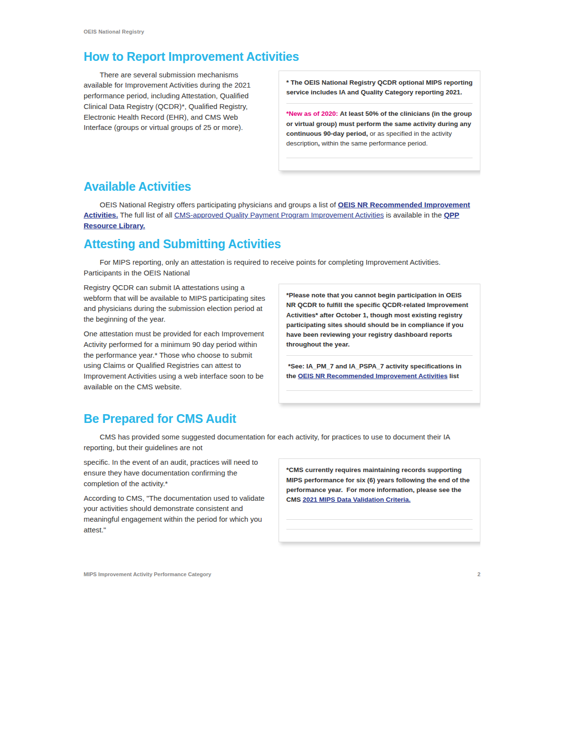OEIS National Registry
How to Report Improvement Activities
* The OEIS National Registry QCDR optional MIPS reporting service includes IA and Quality Category reporting 2021.
*New as of 2020: At least 50% of the clinicians (in the group or virtual group) must perform the same activity during any continuous 90-day period, or as specified in the activity description, within the same performance period.
There are several submission mechanisms available for Improvement Activities during the 2021 performance period, including Attestation, Qualified Clinical Data Registry (QCDR)*, Qualified Registry, Electronic Health Record (EHR), and CMS Web Interface (groups or virtual groups of 25 or more).
Available Activities
OEIS National Registry offers participating physicians and groups a list of OEIS NR Recommended Improvement Activities. The full list of all CMS-approved Quality Payment Program Improvement Activities is available in the QPP Resource Library.
Attesting and Submitting Activities
For MIPS reporting, only an attestation is required to receive points for completing Improvement Activities. Participants in the OEIS National
*Please note that you cannot begin participation in OEIS NR QCDR to fulfill the specific QCDR-related Improvement Activities* after October 1, though most existing registry participating sites should should be in compliance if you have been reviewing your registry dashboard reports throughout the year.
*See: IA_PM_7 and IA_PSPA_7 activity specifications in the OEIS NR Recommended Improvement Activities list
Registry QCDR can submit IA attestations using a webform that will be available to MIPS participating sites and physicians during the submission election period at the beginning of the year.
One attestation must be provided for each Improvement Activity performed for a minimum 90 day period within the performance year.* Those who choose to submit using Claims or Qualified Registries can attest to Improvement Activities using a web interface soon to be available on the CMS website.
Be Prepared for CMS Audit
CMS has provided some suggested documentation for each activity, for practices to use to document their IA reporting, but their guidelines are not
*CMS currently requires maintaining records supporting MIPS performance for six (6) years following the end of the performance year. For more information, please see the CMS 2021 MIPS Data Validation Criteria.
specific. In the event of an audit, practices will need to ensure they have documentation confirming the completion of the activity.*
According to CMS, "The documentation used to validate your activities should demonstrate consistent and meaningful engagement within the period for which you attest."
MIPS Improvement Activity Performance Category 2